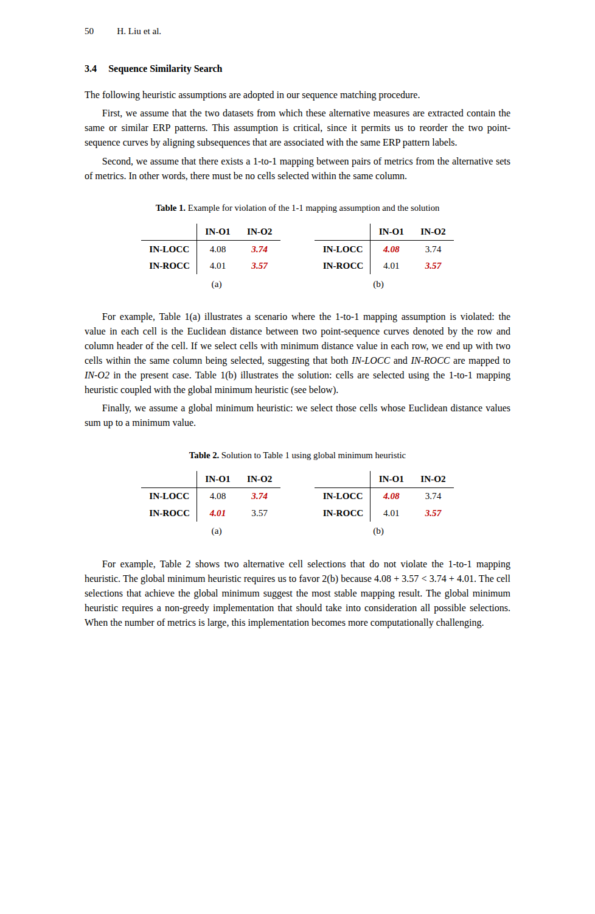50 H. Liu et al.
3.4 Sequence Similarity Search
The following heuristic assumptions are adopted in our sequence matching procedure.
First, we assume that the two datasets from which these alternative measures are extracted contain the same or similar ERP patterns. This assumption is critical, since it permits us to reorder the two point-sequence curves by aligning subsequences that are associated with the same ERP pattern labels.
Second, we assume that there exists a 1-to-1 mapping between pairs of metrics from the alternative sets of metrics. In other words, there must be no cells selected within the same column.
Table 1. Example for violation of the 1-1 mapping assumption and the solution
| | IN-O1 | IN-O2 |
| --- | --- | --- |
| IN-LOCC | 4.08 | 3.74 |
| IN-ROCC | 4.01 | 3.57 |
| | IN-O1 | IN-O2 |
| --- | --- | --- |
| IN-LOCC | 4.08 | 3.74 |
| IN-ROCC | 4.01 | 3.57 |
(a) (b)
For example, Table 1(a) illustrates a scenario where the 1-to-1 mapping assumption is violated: the value in each cell is the Euclidean distance between two point-sequence curves denoted by the row and column header of the cell. If we select cells with minimum distance value in each row, we end up with two cells within the same column being selected, suggesting that both IN-LOCC and IN-ROCC are mapped to IN-O2 in the present case. Table 1(b) illustrates the solution: cells are selected using the 1-to-1 mapping heuristic coupled with the global minimum heuristic (see below).
Finally, we assume a global minimum heuristic: we select those cells whose Euclidean distance values sum up to a minimum value.
Table 2. Solution to Table 1 using global minimum heuristic
| | IN-O1 | IN-O2 |
| --- | --- | --- |
| IN-LOCC | 4.08 | 3.74 |
| IN-ROCC | 4.01 | 3.57 |
| | IN-O1 | IN-O2 |
| --- | --- | --- |
| IN-LOCC | 4.08 | 3.74 |
| IN-ROCC | 4.01 | 3.57 |
(a) (b)
For example, Table 2 shows two alternative cell selections that do not violate the 1-to-1 mapping heuristic. The global minimum heuristic requires us to favor 2(b) because 4.08 + 3.57 < 3.74 + 4.01. The cell selections that achieve the global minimum suggest the most stable mapping result. The global minimum heuristic requires a non-greedy implementation that should take into consideration all possible selections. When the number of metrics is large, this implementation becomes more computationally challenging.